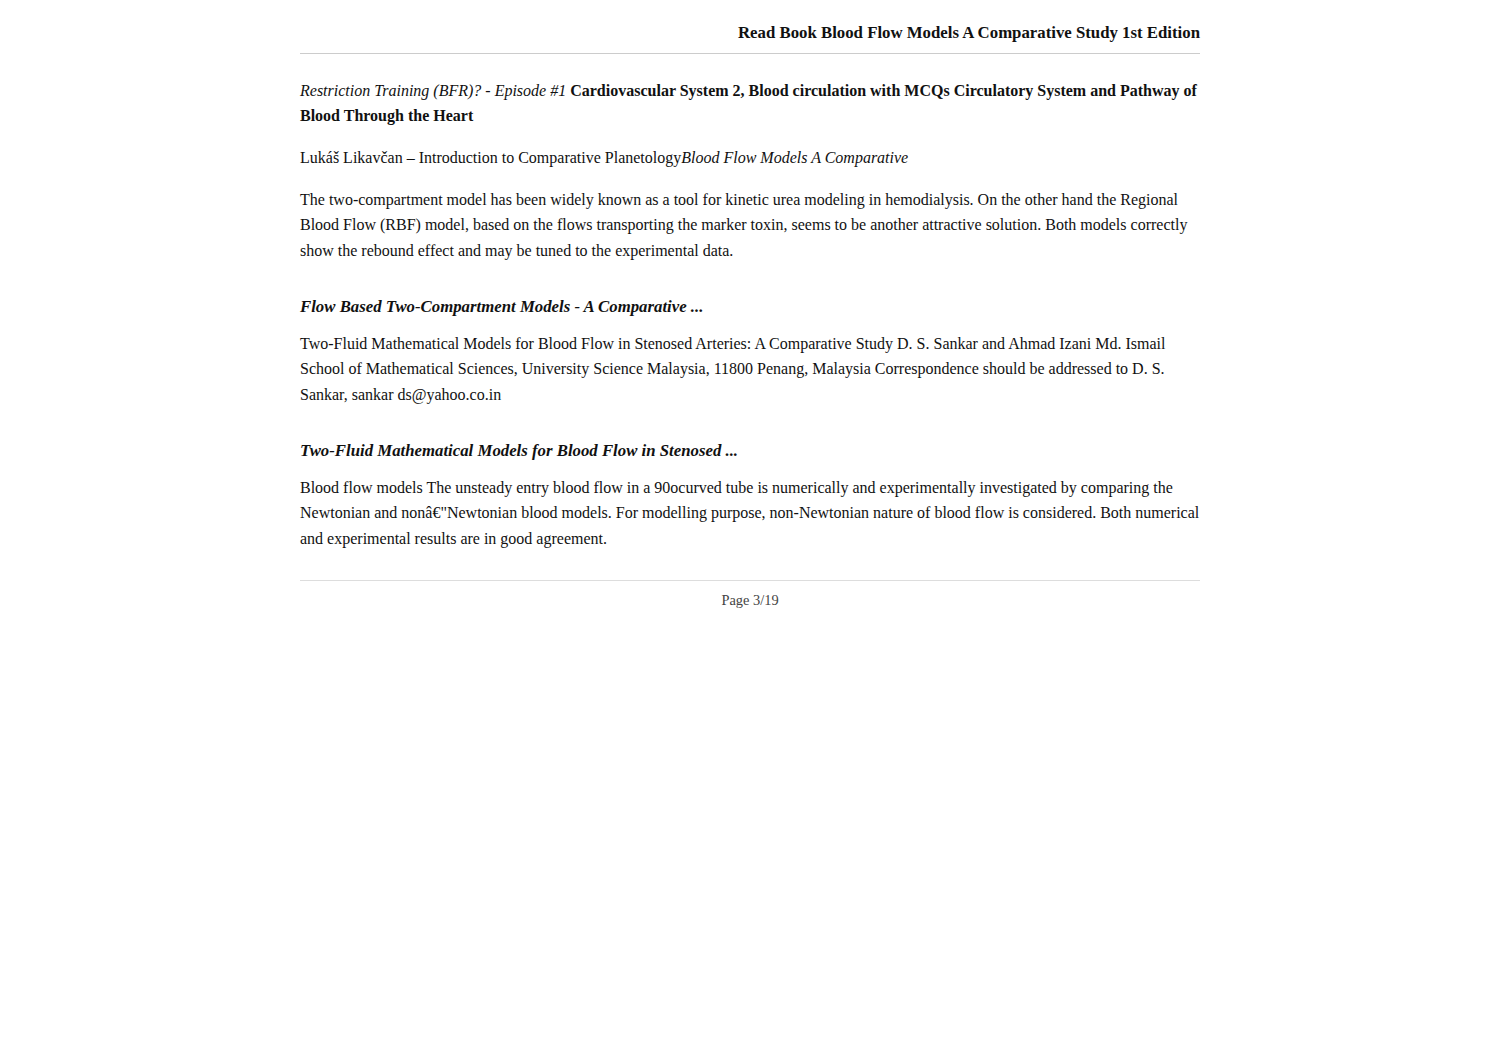Read Book Blood Flow Models A Comparative Study 1st Edition
Restriction Training (BFR)? - Episode #1 Cardiovascular System 2, Blood circulation with MCQs Circulatory System and Pathway of Blood Through the Heart
Lukáš Likavčan – Introduction to Comparative PlanetologyBlood Flow Models A Comparative
The two-compartment model has been widely known as a tool for kinetic urea modeling in hemodialysis. On the other hand the Regional Blood Flow (RBF) model, based on the flows transporting the marker toxin, seems to be another attractive solution. Both models correctly show the rebound effect and may be tuned to the experimental data.
Flow Based Two-Compartment Models - A Comparative ...
Two-Fluid Mathematical Models for Blood Flow in Stenosed Arteries: A Comparative Study D. S. Sankar and Ahmad Izani Md. Ismail School of Mathematical Sciences, University Science Malaysia, 11800 Penang, Malaysia Correspondence should be addressed to D. S. Sankar, sankar ds@yahoo.co.in
Two-Fluid Mathematical Models for Blood Flow in Stenosed ...
Blood flow models The unsteady entry blood flow in a 90ocurved tube is numerically and experimentally investigated by comparing the Newtonian and nonâ€"Newtonian blood models. For modelling purpose, non-Newtonian nature of blood flow is considered. Both numerical and experimental results are in good agreement.
Page 3/19